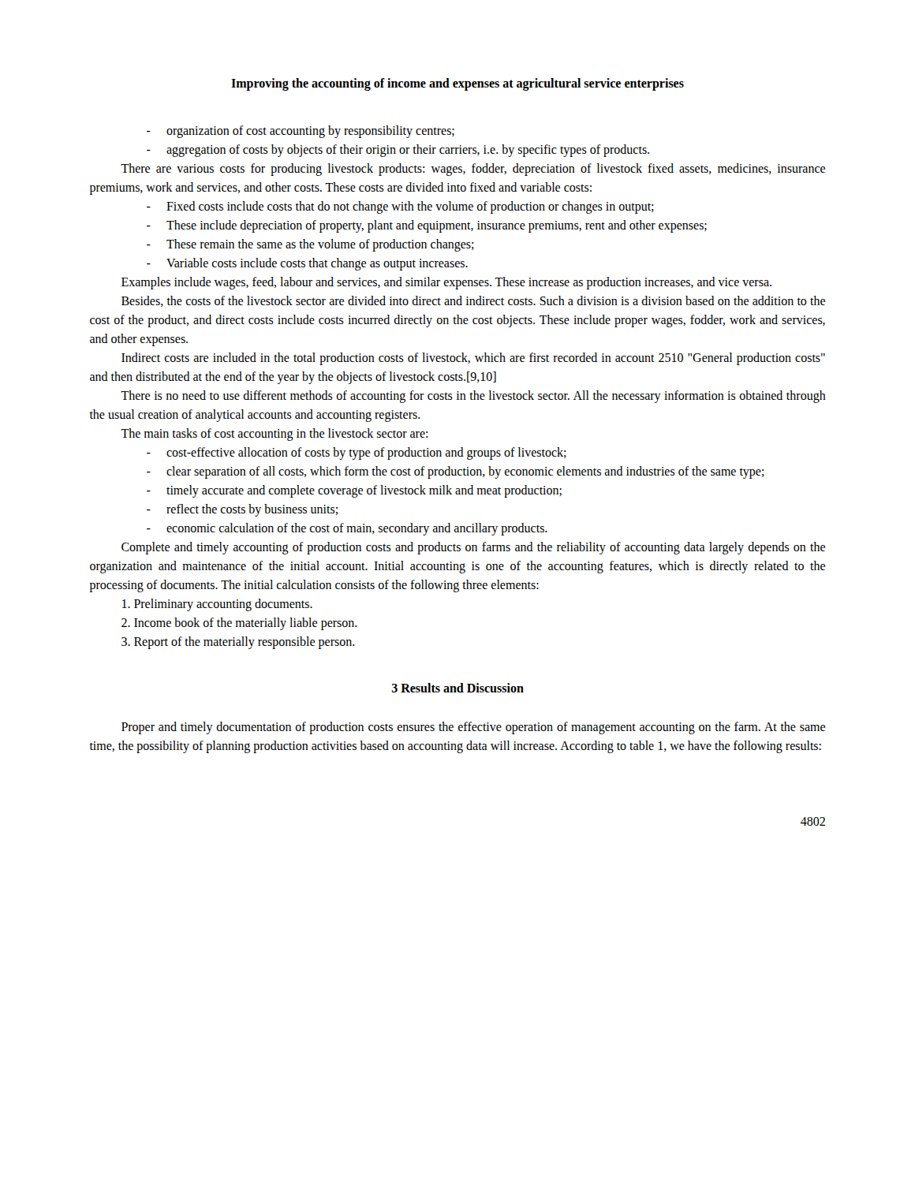Improving the accounting of income and expenses at agricultural service enterprises
organization of cost accounting by responsibility centres;
aggregation of costs by objects of their origin or their carriers, i.e. by specific types of products.
There are various costs for producing livestock products: wages, fodder, depreciation of livestock fixed assets, medicines, insurance premiums, work and services, and other costs. These costs are divided into fixed and variable costs:
Fixed costs include costs that do not change with the volume of production or changes in output;
These include depreciation of property, plant and equipment, insurance premiums, rent and other expenses;
These remain the same as the volume of production changes;
Variable costs include costs that change as output increases.
Examples include wages, feed, labour and services, and similar expenses. These increase as production increases, and vice versa.
Besides, the costs of the livestock sector are divided into direct and indirect costs. Such a division is a division based on the addition to the cost of the product, and direct costs include costs incurred directly on the cost objects. These include proper wages, fodder, work and services, and other expenses.
Indirect costs are included in the total production costs of livestock, which are first recorded in account 2510 "General production costs" and then distributed at the end of the year by the objects of livestock costs.[9,10]
There is no need to use different methods of accounting for costs in the livestock sector. All the necessary information is obtained through the usual creation of analytical accounts and accounting registers.
The main tasks of cost accounting in the livestock sector are:
cost-effective allocation of costs by type of production and groups of livestock;
clear separation of all costs, which form the cost of production, by economic elements and industries of the same type;
timely accurate and complete coverage of livestock milk and meat production;
reflect the costs by business units;
economic calculation of the cost of main, secondary and ancillary products.
Complete and timely accounting of production costs and products on farms and the reliability of accounting data largely depends on the organization and maintenance of the initial account. Initial accounting is one of the accounting features, which is directly related to the processing of documents. The initial calculation consists of the following three elements:
1. Preliminary accounting documents.
2. Income book of the materially liable person.
3. Report of the materially responsible person.
3 Results and Discussion
Proper and timely documentation of production costs ensures the effective operation of management accounting on the farm. At the same time, the possibility of planning production activities based on accounting data will increase. According to table 1, we have the following results:
4802